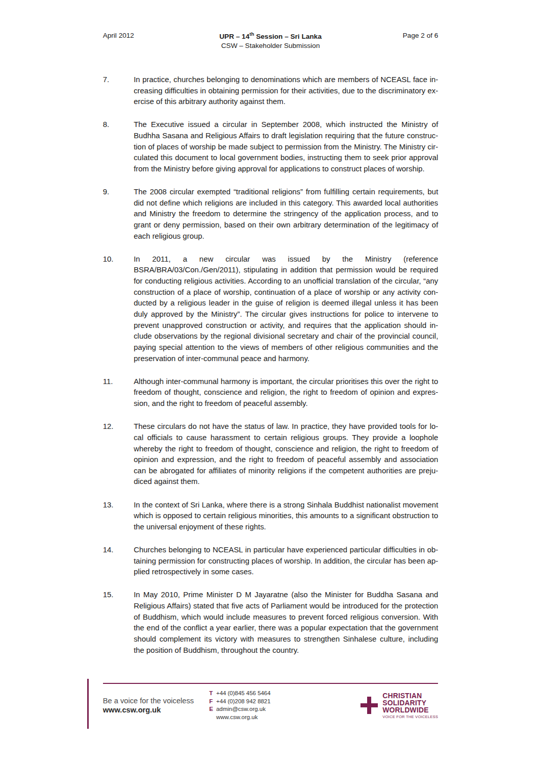April 2012
UPR – 14th Session – Sri Lanka
CSW – Stakeholder Submission
Page 2 of 6
In practice, churches belonging to denominations which are members of NCEASL face increasing difficulties in obtaining permission for their activities, due to the discriminatory exercise of this arbitrary authority against them.
The Executive issued a circular in September 2008, which instructed the Ministry of Budhha Sasana and Religious Affairs to draft legislation requiring that the future construction of places of worship be made subject to permission from the Ministry. The Ministry circulated this document to local government bodies, instructing them to seek prior approval from the Ministry before giving approval for applications to construct places of worship.
The 2008 circular exempted “traditional religions” from fulfilling certain requirements, but did not define which religions are included in this category. This awarded local authorities and Ministry the freedom to determine the stringency of the application process, and to grant or deny permission, based on their own arbitrary determination of the legitimacy of each religious group.
In 2011, a new circular was issued by the Ministry (reference BSRA/BRA/03/Con./Gen/2011), stipulating in addition that permission would be required for conducting religious activities. According to an unofficial translation of the circular, “any construction of a place of worship, continuation of a place of worship or any activity conducted by a religious leader in the guise of religion is deemed illegal unless it has been duly approved by the Ministry”. The circular gives instructions for police to intervene to prevent unapproved construction or activity, and requires that the application should include observations by the regional divisional secretary and chair of the provincial council, paying special attention to the views of members of other religious communities and the preservation of inter-communal peace and harmony.
Although inter-communal harmony is important, the circular prioritises this over the right to freedom of thought, conscience and religion, the right to freedom of opinion and expression, and the right to freedom of peaceful assembly.
These circulars do not have the status of law. In practice, they have provided tools for local officials to cause harassment to certain religious groups. They provide a loophole whereby the right to freedom of thought, conscience and religion, the right to freedom of opinion and expression, and the right to freedom of peaceful assembly and association can be abrogated for affiliates of minority religions if the competent authorities are prejudiced against them.
In the context of Sri Lanka, where there is a strong Sinhala Buddhist nationalist movement which is opposed to certain religious minorities, this amounts to a significant obstruction to the universal enjoyment of these rights.
Churches belonging to NCEASL in particular have experienced particular difficulties in obtaining permission for constructing places of worship. In addition, the circular has been applied retrospectively in some cases.
In May 2010, Prime Minister D M Jayaratne (also the Minister for Buddha Sasana and Religious Affairs) stated that five acts of Parliament would be introduced for the protection of Buddhism, which would include measures to prevent forced religious conversion. With the end of the conflict a year earlier, there was a popular expectation that the government should complement its victory with measures to strengthen Sinhalese culture, including the position of Buddhism, throughout the country.
Be a voice for the voiceless
www.csw.org.uk
T+44 (0)845 456 5464
F+44 (0)208 942 8821
Eadmin@csw.org.uk
www.csw.org.uk
CHRISTIAN SOLIDARITY WORLDWIDE VOICE FOR THE VOICELESS